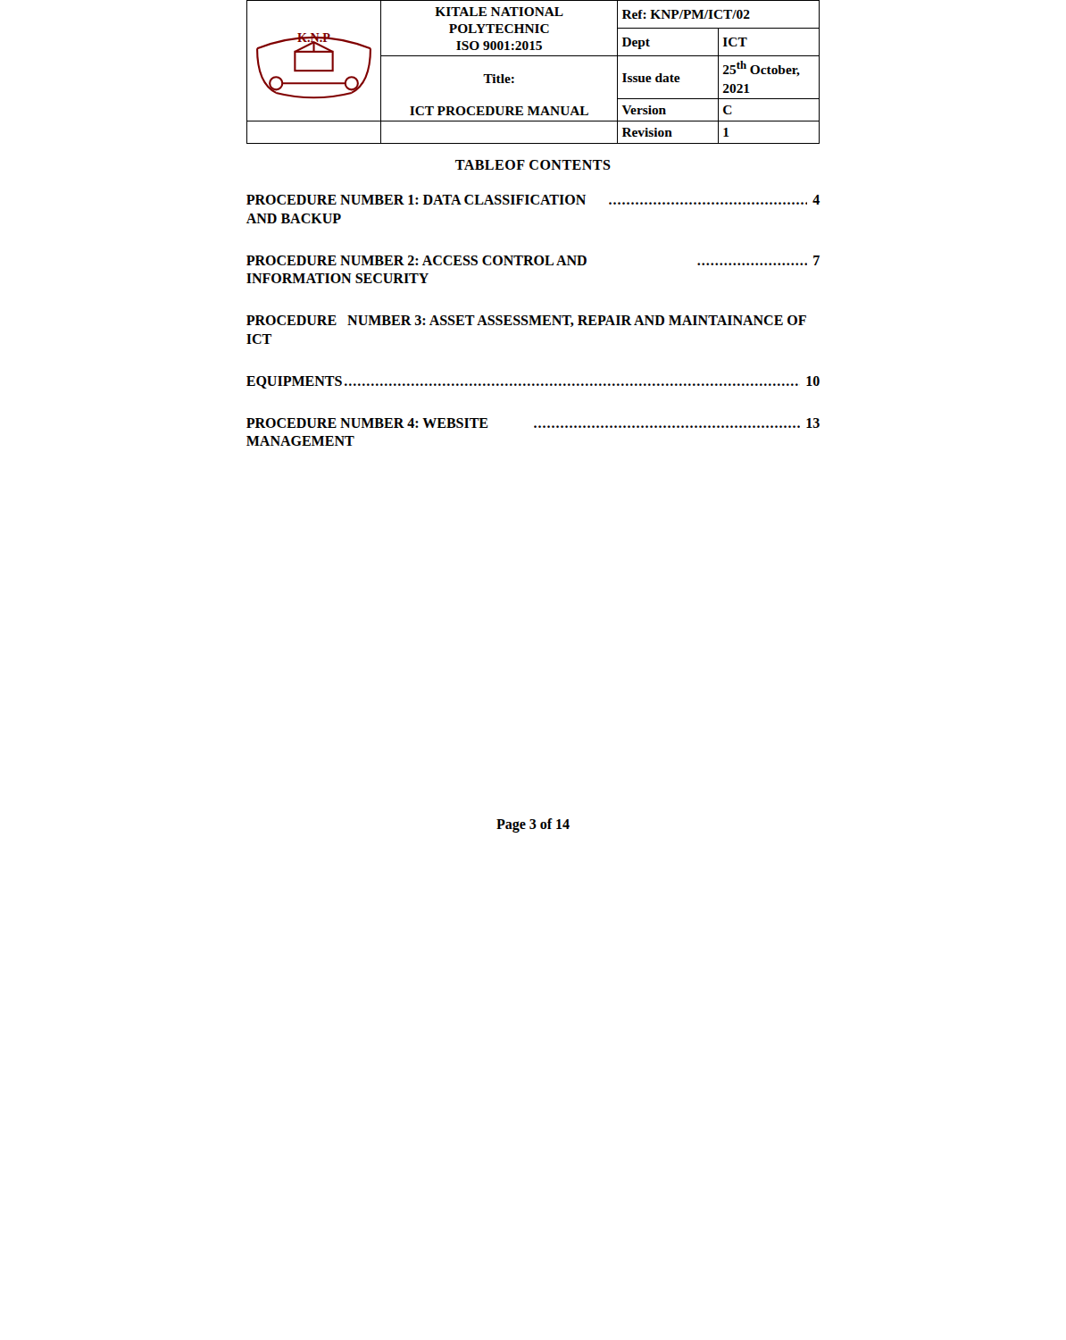| | KITALE NATIONAL POLYTECHNIC ISO 9001:2015 | Ref: KNP/PM/ICT/02 |
| Dept | ICT |
| Title: | Issue date | 25 th October, 2021 |
| ICT PROCEDURE MANUAL | Version | C |
| | | Revision | 1 |
TABLEOF CONTENTS
PROCEDURE NUMBER 1: DATA CLASSIFICATION AND BACKUP ...................................................... 4
PROCEDURE NUMBER 2: ACCESS CONTROL AND INFORMATION SECURITY ............................. 7
PROCEDURE NUMBER 3: ASSET ASSESSMENT, REPAIR AND MAINTAINANCE OF ICT EQUIPMENTS ................................................................................................................................................. 10
PROCEDURE NUMBER 4: WEBSITE MANAGEMENT .......................................................................... 13
Page 3 of 14